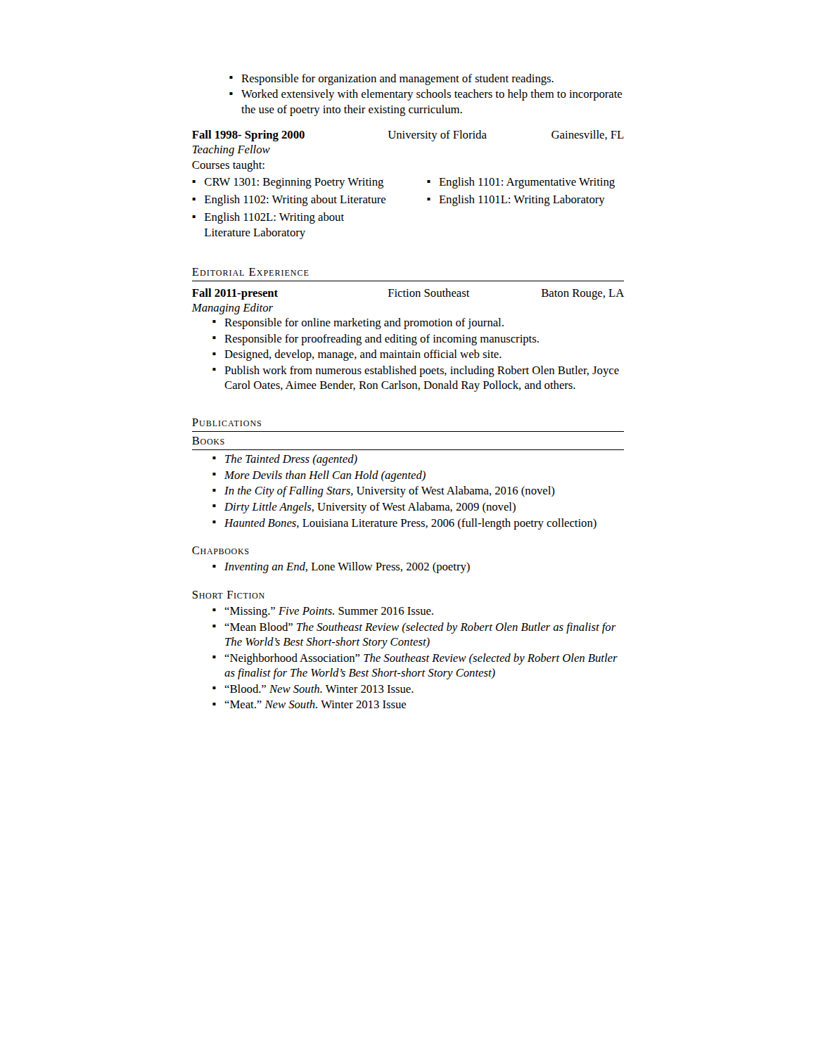Responsible for organization and management of student readings.
Worked extensively with elementary schools teachers to help them to incorporate the use of poetry into their existing curriculum.
Fall 1998- Spring 2000
University of Florida
Gainesville, FL
Teaching Fellow
Courses taught:
CRW 1301: Beginning Poetry Writing
English 1102: Writing about Literature
English 1102L: Writing about Literature Laboratory
English 1101: Argumentative Writing
English 1101L: Writing Laboratory
Editorial Experience
Fall 2011-present
Fiction Southeast
Baton Rouge, LA
Managing Editor
Responsible for online marketing and promotion of journal.
Responsible for proofreading and editing of incoming manuscripts.
Designed, develop, manage, and maintain official web site.
Publish work from numerous established poets, including Robert Olen Butler, Joyce Carol Oates, Aimee Bender, Ron Carlson, Donald Ray Pollock, and others.
Publications
Books
The Tainted Dress (agented)
More Devils than Hell Can Hold (agented)
In the City of Falling Stars, University of West Alabama, 2016 (novel)
Dirty Little Angels, University of West Alabama, 2009 (novel)
Haunted Bones, Louisiana Literature Press, 2006 (full-length poetry collection)
Chapbooks
Inventing an End, Lone Willow Press, 2002 (poetry)
Short Fiction
“Missing.” Five Points. Summer 2016 Issue.
“Mean Blood” The Southeast Review (selected by Robert Olen Butler as finalist for The World’s Best Short-short Story Contest)
“Neighborhood Association” The Southeast Review (selected by Robert Olen Butler as finalist for The World’s Best Short-short Story Contest)
“Blood.” New South. Winter 2013 Issue.
“Meat.” New South. Winter 2013 Issue